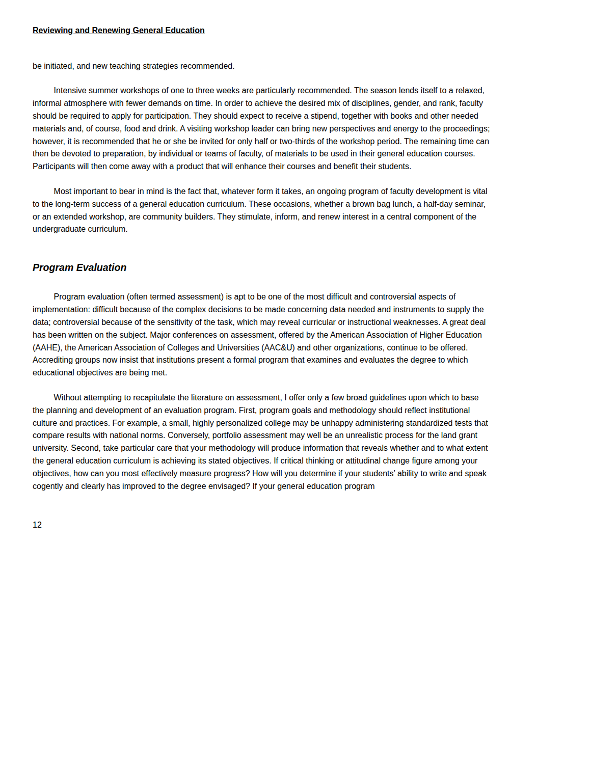Reviewing and Renewing General Education
be initiated, and new teaching strategies recommended.
Intensive summer workshops of one to three weeks are particularly recommended. The season lends itself to a relaxed, informal atmosphere with fewer demands on time. In order to achieve the desired mix of disciplines, gender, and rank, faculty should be required to apply for participation. They should expect to receive a stipend, together with books and other needed materials and, of course, food and drink. A visiting workshop leader can bring new perspectives and energy to the proceedings; however, it is recommended that he or she be invited for only half or two-thirds of the workshop period. The remaining time can then be devoted to preparation, by individual or teams of faculty, of materials to be used in their general education courses. Participants will then come away with a product that will enhance their courses and benefit their students.
Most important to bear in mind is the fact that, whatever form it takes, an ongoing program of faculty development is vital to the long-term success of a general education curriculum. These occasions, whether a brown bag lunch, a half-day seminar, or an extended workshop, are community builders. They stimulate, inform, and renew interest in a central component of the undergraduate curriculum.
Program Evaluation
Program evaluation (often termed assessment) is apt to be one of the most difficult and controversial aspects of implementation: difficult because of the complex decisions to be made concerning data needed and instruments to supply the data; controversial because of the sensitivity of the task, which may reveal curricular or instructional weaknesses. A great deal has been written on the subject. Major conferences on assessment, offered by the American Association of Higher Education (AAHE), the American Association of Colleges and Universities (AAC&U) and other organizations, continue to be offered. Accrediting groups now insist that institutions present a formal program that examines and evaluates the degree to which educational objectives are being met.
Without attempting to recapitulate the literature on assessment, I offer only a few broad guidelines upon which to base the planning and development of an evaluation program. First, program goals and methodology should reflect institutional culture and practices. For example, a small, highly personalized college may be unhappy administering standardized tests that compare results with national norms. Conversely, portfolio assessment may well be an unrealistic process for the land grant university. Second, take particular care that your methodology will produce information that reveals whether and to what extent the general education curriculum is achieving its stated objectives. If critical thinking or attitudinal change figure among your objectives, how can you most effectively measure progress? How will you determine if your students’ ability to write and speak cogently and clearly has improved to the degree envisaged? If your general education program
12